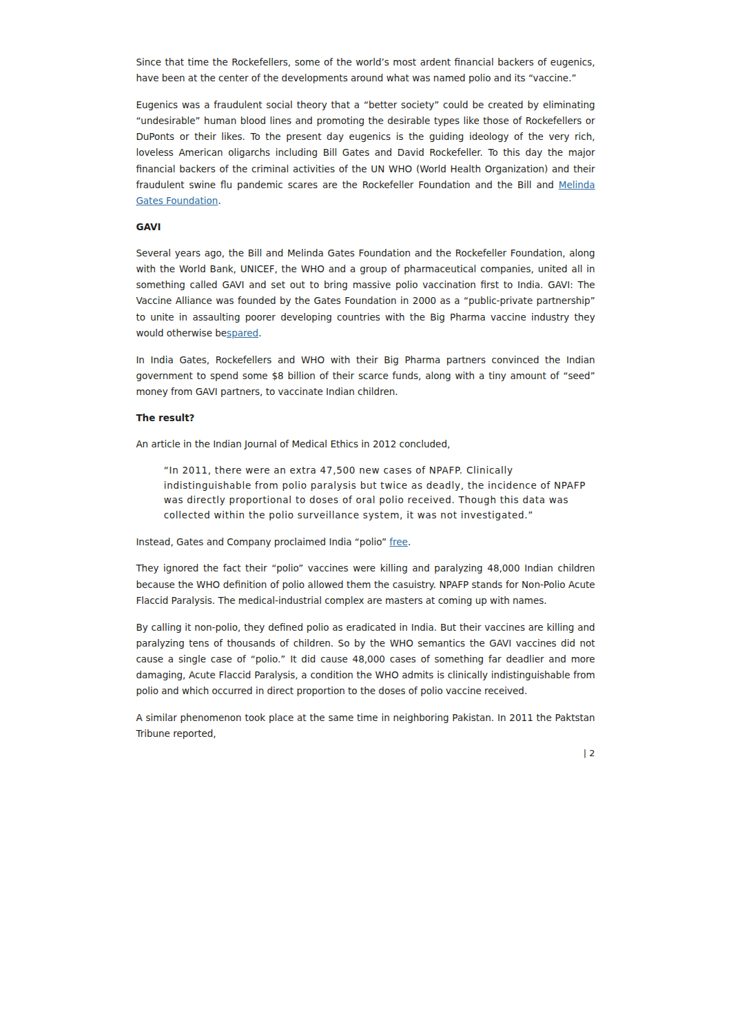Since that time the Rockefellers, some of the world’s most ardent financial backers of eugenics, have been at the center of the developments around what was named polio and its “vaccine.”
Eugenics was a fraudulent social theory that a “better society” could be created by eliminating “undesirable” human blood lines and promoting the desirable types like those of Rockefellers or DuPonts or their likes. To the present day eugenics is the guiding ideology of the very rich, loveless American oligarchs including Bill Gates and David Rockefeller. To this day the major financial backers of the criminal activities of the UN WHO (World Health Organization) and their fraudulent swine flu pandemic scares are the Rockefeller Foundation and the Bill and Melinda Gates Foundation.
GAVI
Several years ago, the Bill and Melinda Gates Foundation and the Rockefeller Foundation, along with the World Bank, UNICEF, the WHO and a group of pharmaceutical companies, united all in something called GAVI and set out to bring massive polio vaccination first to India. GAVI: The Vaccine Alliance was founded by the Gates Foundation in 2000 as a “public-private partnership” to unite in assaulting poorer developing countries with the Big Pharma vaccine industry they would otherwise bespared.
In India Gates, Rockefellers and WHO with their Big Pharma partners convinced the Indian government to spend some $8 billion of their scarce funds, along with a tiny amount of “seed” money from GAVI partners, to vaccinate Indian children.
The result?
An article in the Indian Journal of Medical Ethics in 2012 concluded,
“In 2011, there were an extra 47,500 new cases of NPAFP. Clinically indistinguishable from polio paralysis but twice as deadly, the incidence of NPAFP was directly proportional to doses of oral polio received. Though this data was collected within the polio surveillance system, it was not investigated.”
Instead, Gates and Company proclaimed India “polio” free.
They ignored the fact their “polio” vaccines were killing and paralyzing 48,000 Indian children because the WHO definition of polio allowed them the casuistry. NPAFP stands for Non-Polio Acute Flaccid Paralysis. The medical-industrial complex are masters at coming up with names.
By calling it non-polio, they defined polio as eradicated in India. But their vaccines are killing and paralyzing tens of thousands of children. So by the WHO semantics the GAVI vaccines did not cause a single case of “polio.” It did cause 48,000 cases of something far deadlier and more damaging, Acute Flaccid Paralysis, a condition the WHO admits is clinically indistinguishable from polio and which occurred in direct proportion to the doses of polio vaccine received.
A similar phenomenon took place at the same time in neighboring Pakistan. In 2011 the Paktstan Tribune reported,
| 2